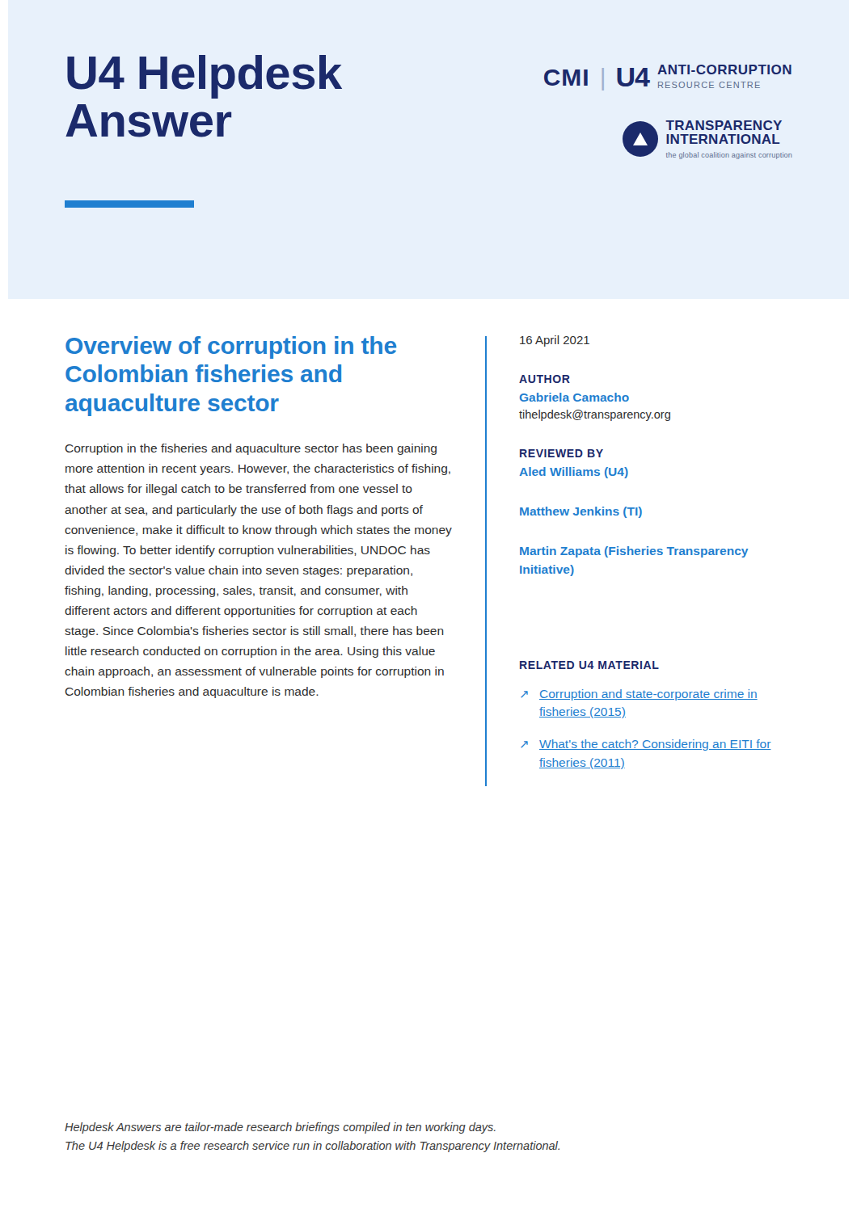U4 Helpdesk
Answer
CMI | U4 ANTI-CORRUPTION
RESOURCE CENTRE
TRANSPARENCY
INTERNATIONAL
the global coalition against corruption
Overview of corruption in the Colombian fisheries and aquaculture sector
Corruption in the fisheries and aquaculture sector has been gaining more attention in recent years. However, the characteristics of fishing, that allows for illegal catch to be transferred from one vessel to another at sea, and particularly the use of both flags and ports of convenience, make it difficult to know through which states the money is flowing. To better identify corruption vulnerabilities, UNDOC has divided the sector's value chain into seven stages: preparation, fishing, landing, processing, sales, transit, and consumer, with different actors and different opportunities for corruption at each stage. Since Colombia's fisheries sector is still small, there has been little research conducted on corruption in the area. Using this value chain approach, an assessment of vulnerable points for corruption in Colombian fisheries and aquaculture is made.
16 April 2021
AUTHOR
Gabriela Camacho
tihelpdesk@transparency.org
REVIEWED BY
Aled Williams (U4)
Matthew Jenkins (TI)
Martin Zapata (Fisheries Transparency Initiative)
RELATED U4 MATERIAL
↗ Corruption and state-corporate crime in fisheries (2015)
↗ What's the catch? Considering an EITI for fisheries (2011)
Helpdesk Answers are tailor-made research briefings compiled in ten working days.
The U4 Helpdesk is a free research service run in collaboration with Transparency International.